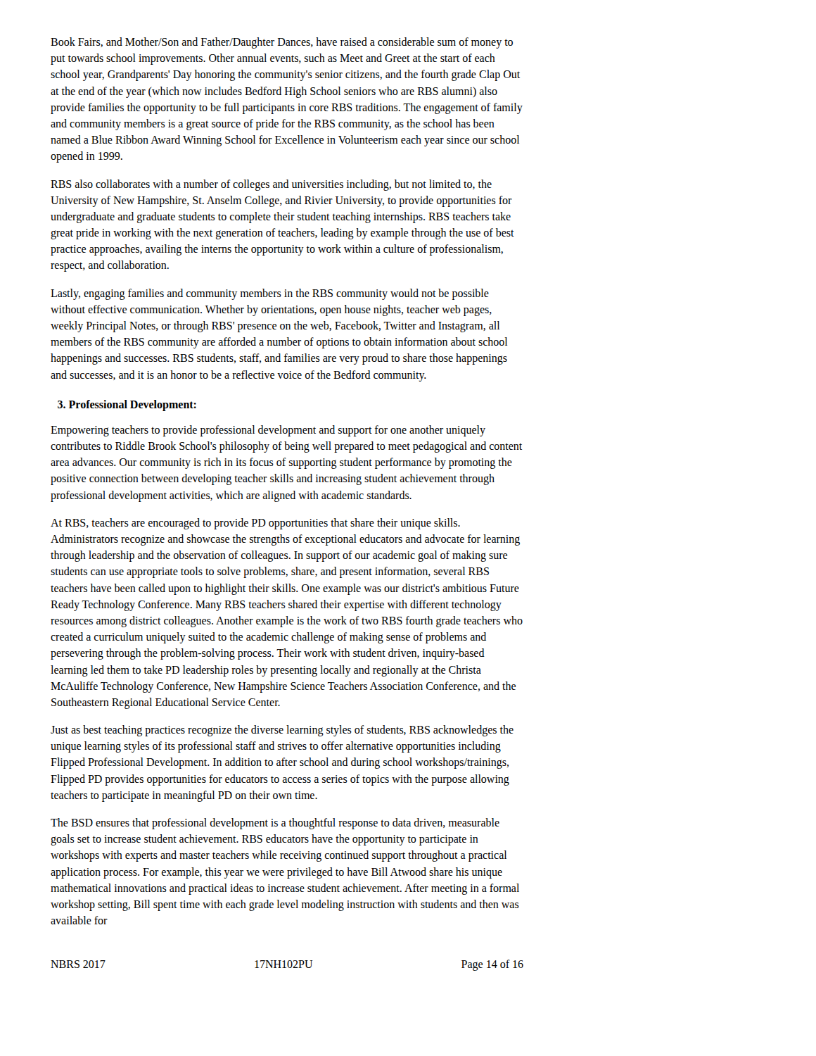Book Fairs, and Mother/Son and Father/Daughter Dances, have raised a considerable sum of money to put towards school improvements. Other annual events, such as Meet and Greet at the start of each school year, Grandparents' Day honoring the community's senior citizens, and the fourth grade Clap Out at the end of the year (which now includes Bedford High School seniors who are RBS alumni) also provide families the opportunity to be full participants in core RBS traditions. The engagement of family and community members is a great source of pride for the RBS community, as the school has been named a Blue Ribbon Award Winning School for Excellence in Volunteerism each year since our school opened in 1999.
RBS also collaborates with a number of colleges and universities including, but not limited to, the University of New Hampshire, St. Anselm College, and Rivier University, to provide opportunities for undergraduate and graduate students to complete their student teaching internships. RBS teachers take great pride in working with the next generation of teachers, leading by example through the use of best practice approaches, availing the interns the opportunity to work within a culture of professionalism, respect, and collaboration.
Lastly, engaging families and community members in the RBS community would not be possible without effective communication. Whether by orientations, open house nights, teacher web pages, weekly Principal Notes, or through RBS' presence on the web, Facebook, Twitter and Instagram, all members of the RBS community are afforded a number of options to obtain information about school happenings and successes. RBS students, staff, and families are very proud to share those happenings and successes, and it is an honor to be a reflective voice of the Bedford community.
Professional Development:
Empowering teachers to provide professional development and support for one another uniquely contributes to Riddle Brook School's philosophy of being well prepared to meet pedagogical and content area advances. Our community is rich in its focus of supporting student performance by promoting the positive connection between developing teacher skills and increasing student achievement through professional development activities, which are aligned with academic standards.
At RBS, teachers are encouraged to provide PD opportunities that share their unique skills. Administrators recognize and showcase the strengths of exceptional educators and advocate for learning through leadership and the observation of colleagues. In support of our academic goal of making sure students can use appropriate tools to solve problems, share, and present information, several RBS teachers have been called upon to highlight their skills. One example was our district's ambitious Future Ready Technology Conference. Many RBS teachers shared their expertise with different technology resources among district colleagues. Another example is the work of two RBS fourth grade teachers who created a curriculum uniquely suited to the academic challenge of making sense of problems and persevering through the problem-solving process. Their work with student driven, inquiry-based learning led them to take PD leadership roles by presenting locally and regionally at the Christa McAuliffe Technology Conference, New Hampshire Science Teachers Association Conference, and the Southeastern Regional Educational Service Center.
Just as best teaching practices recognize the diverse learning styles of students, RBS acknowledges the unique learning styles of its professional staff and strives to offer alternative opportunities including Flipped Professional Development. In addition to after school and during school workshops/trainings, Flipped PD provides opportunities for educators to access a series of topics with the purpose allowing teachers to participate in meaningful PD on their own time.
The BSD ensures that professional development is a thoughtful response to data driven, measurable goals set to increase student achievement. RBS educators have the opportunity to participate in workshops with experts and master teachers while receiving continued support throughout a practical application process. For example, this year we were privileged to have Bill Atwood share his unique mathematical innovations and practical ideas to increase student achievement. After meeting in a formal workshop setting, Bill spent time with each grade level modeling instruction with students and then was available for
NBRS 2017 17NH102PU Page 14 of 16